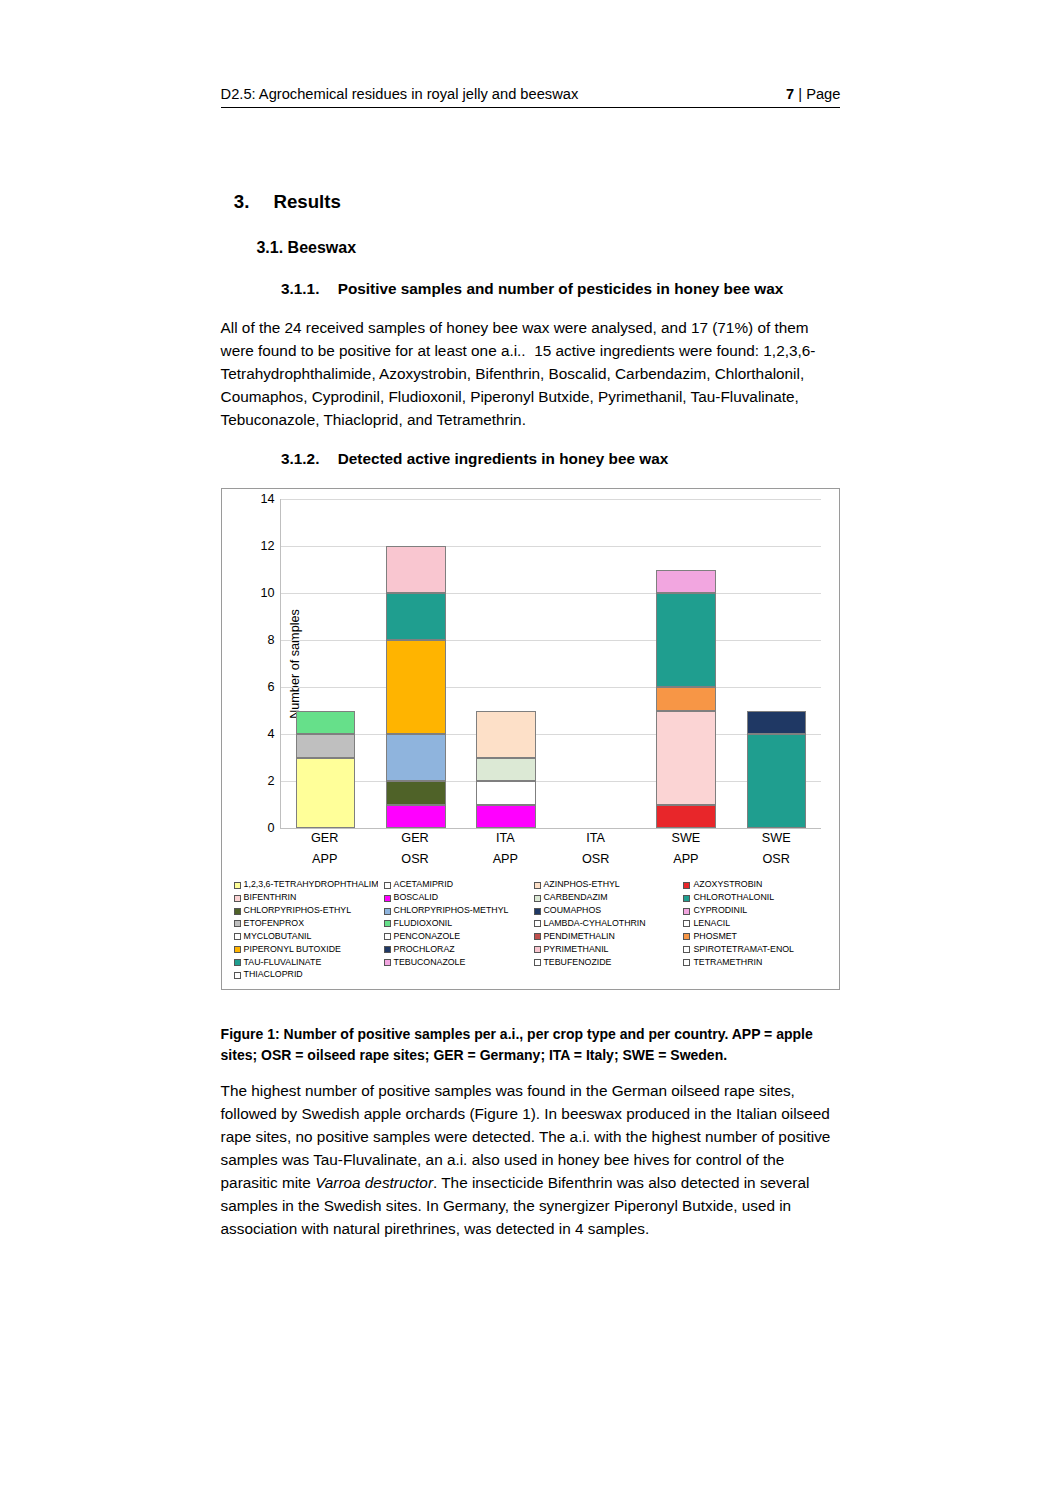D2.5: Agrochemical residues in royal jelly and beeswax
7 | Page
3. Results
3.1. Beeswax
3.1.1. Positive samples and number of pesticides in honey bee wax
All of the 24 received samples of honey bee wax were analysed, and 17 (71%) of them were found to be positive for at least one a.i.. 15 active ingredients were found: 1,2,3,6-Tetrahydrophthalimide, Azoxystrobin, Bifenthrin, Boscalid, Carbendazim, Chlorthalonil, Coumaphos, Cyprodinil, Fludioxonil, Piperonyl Butxide, Pyrimethanil, Tau-Fluvalinate, Tebuconazole, Thiacloprid, and Tetramethrin.
3.1.2. Detected active ingredients in honey bee wax
Number of samples
14
12
10
8
6
4
2
0
GER
GER
ITA
ITA
SWE
SWE
APP
OSR
APP
OSR
APP
OSR
1,2,3,6-TETRAHYDROPHTHALIMIDE
ACETAMIPRID
AZINPHOS-ETHYL
AZOXYSTROBIN
BIFENTHRIN
BOSCALID
CARBENDAZIM
CHLOROTHALONIL
CHLORPYRIPHOS-ETHYL
CHLORPYRIPHOS-METHYL
COUMAPHOS
CYPRODINIL
ETOFENPROX
FLUDIOXONIL
LAMBDA-CYHALOTHRIN
LENACIL
MYCLOBUTANIL
PENCONAZOLE
PENDIMETHALIN
PHOSMET
PIPERONYL BUTOXIDE
PROCHLORAZ
PYRIMETHANIL
SPIROTETRAMAT-ENOL
TAU-FLUVALINATE
TEBUCONAZOLE
TEBUFENOZIDE
TETRAMETHRIN
THIACLOPRID
Figure 1: Number of positive samples per a.i., per crop type and per country. APP = apple sites; OSR = oilseed rape sites; GER = Germany; ITA = Italy; SWE = Sweden.
The highest number of positive samples was found in the German oilseed rape sites, followed by Swedish apple orchards (Figure 1). In beeswax produced in the Italian oilseed rape sites, no positive samples were detected. The a.i. with the highest number of positive samples was Tau-Fluvalinate, an a.i. also used in honey bee hives for control of the parasitic mite Varroa destructor. The insecticide Bifenthrin was also detected in several samples in the Swedish sites. In Germany, the synergizer Piperonyl Butxide, used in association with natural pirethrines, was detected in 4 samples.